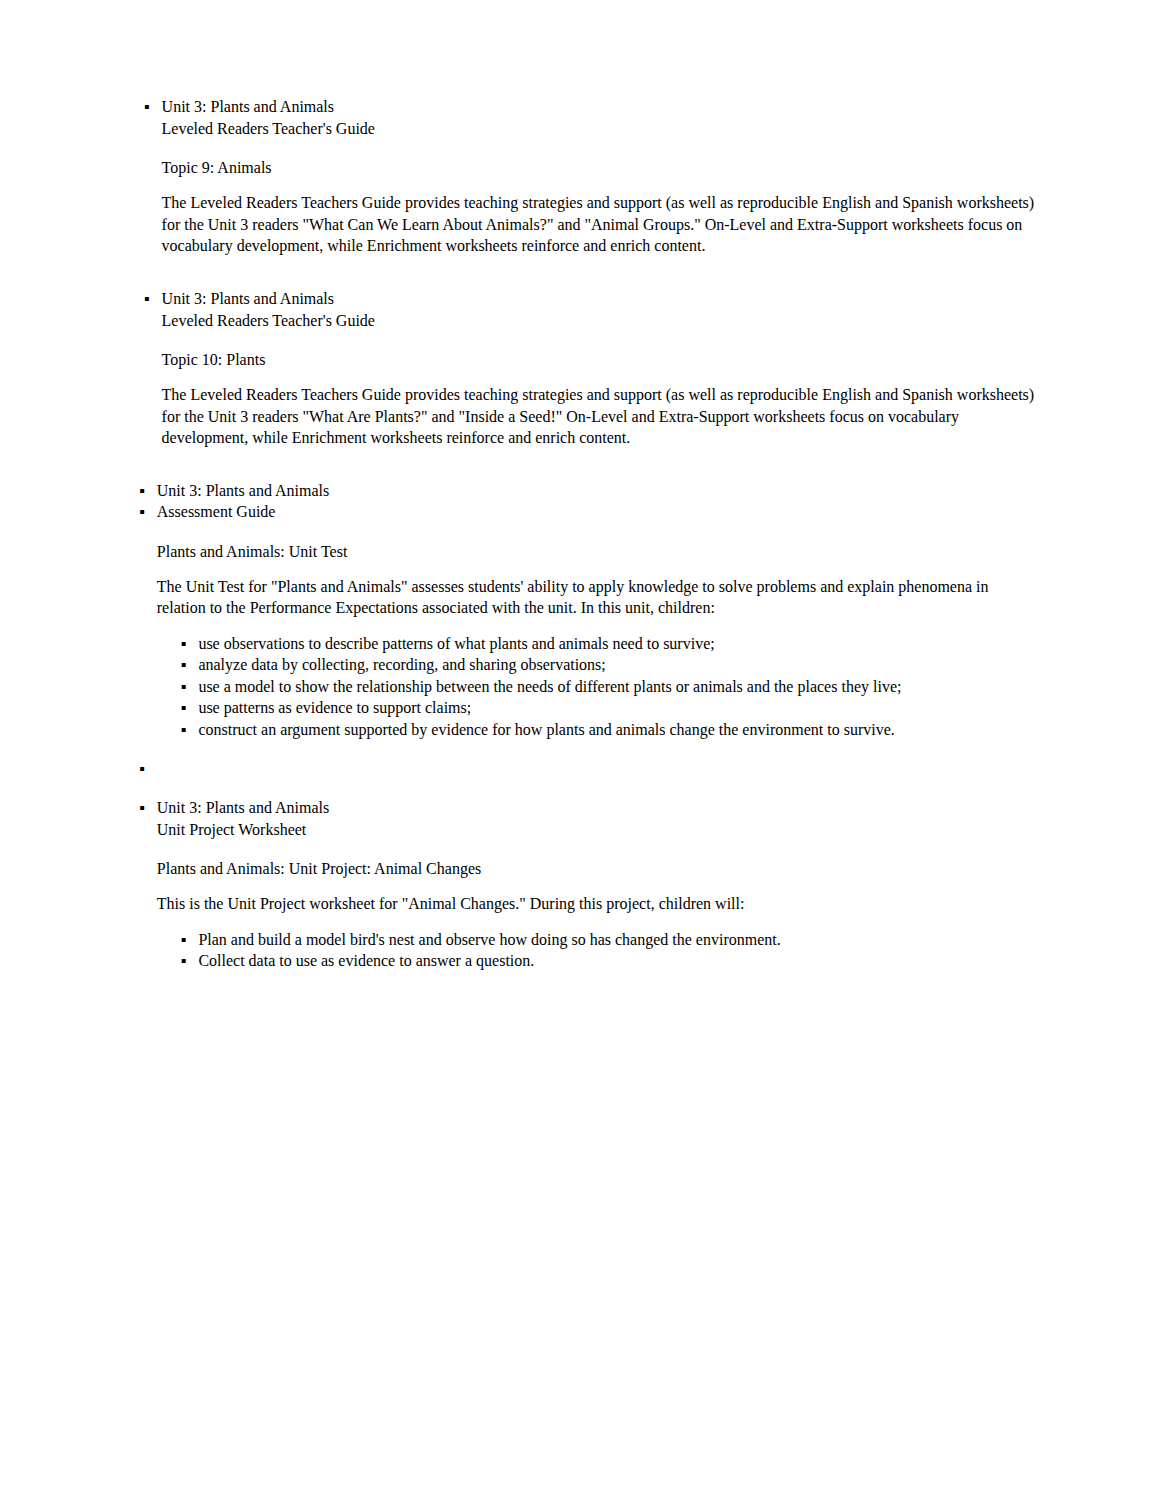Unit 3: Plants and Animals
Leveled Readers Teacher's Guide
Topic 9: Animals
The Leveled Readers Teachers Guide provides teaching strategies and support (as well as reproducible English and Spanish worksheets) for the Unit 3 readers "What Can We Learn About Animals?" and "Animal Groups." On-Level and Extra-Support worksheets focus on vocabulary development, while Enrichment worksheets reinforce and enrich content.
Unit 3: Plants and Animals
Leveled Readers Teacher's Guide
Topic 10: Plants
The Leveled Readers Teachers Guide provides teaching strategies and support (as well as reproducible English and Spanish worksheets) for the Unit 3 readers "What Are Plants?" and "Inside a Seed!" On-Level and Extra-Support worksheets focus on vocabulary development, while Enrichment worksheets reinforce and enrich content.
Unit 3: Plants and Animals
Assessment Guide
Plants and Animals: Unit Test
The Unit Test for "Plants and Animals" assesses students' ability to apply knowledge to solve problems and explain phenomena in relation to the Performance Expectations associated with the unit. In this unit, children:
use observations to describe patterns of what plants and animals need to survive;
analyze data by collecting, recording, and sharing observations;
use a model to show the relationship between the needs of different plants or animals and the places they live;
use patterns as evidence to support claims;
construct an argument supported by evidence for how plants and animals change the environment to survive.
Unit 3: Plants and Animals
Unit Project Worksheet
Plants and Animals: Unit Project: Animal Changes
This is the Unit Project worksheet for "Animal Changes." During this project, children will:
Plan and build a model bird's nest and observe how doing so has changed the environment.
Collect data to use as evidence to answer a question.